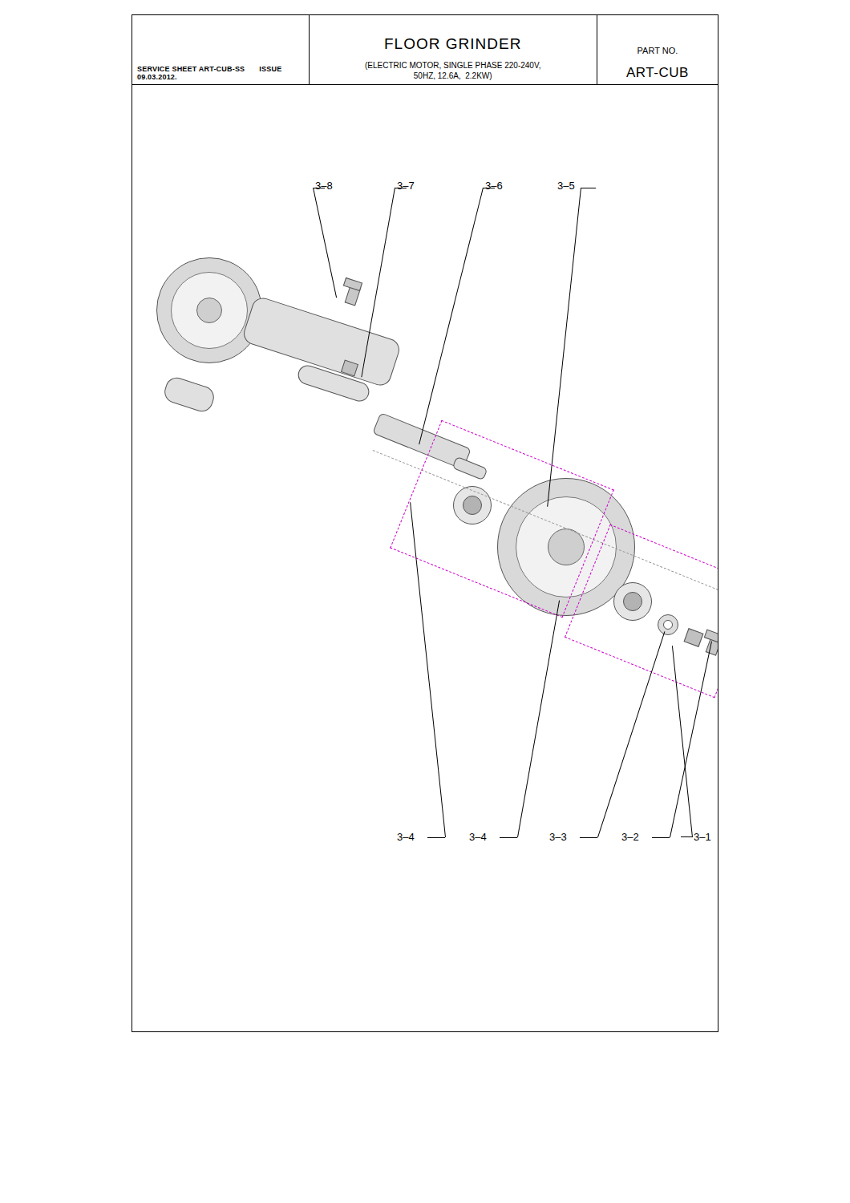| SERVICE SHEET ART-CUB-SS ISSUE 09.03.2012. | FLOOR GRINDER (ELECTRIC MOTOR, SINGLE PHASE 220-240V, 50HZ, 12.6A, 2.2KW) | PART NO. ART-CUB |
3–8
3–7
3–6
3–5
3–4
3–4
3–3
3–2
3–1